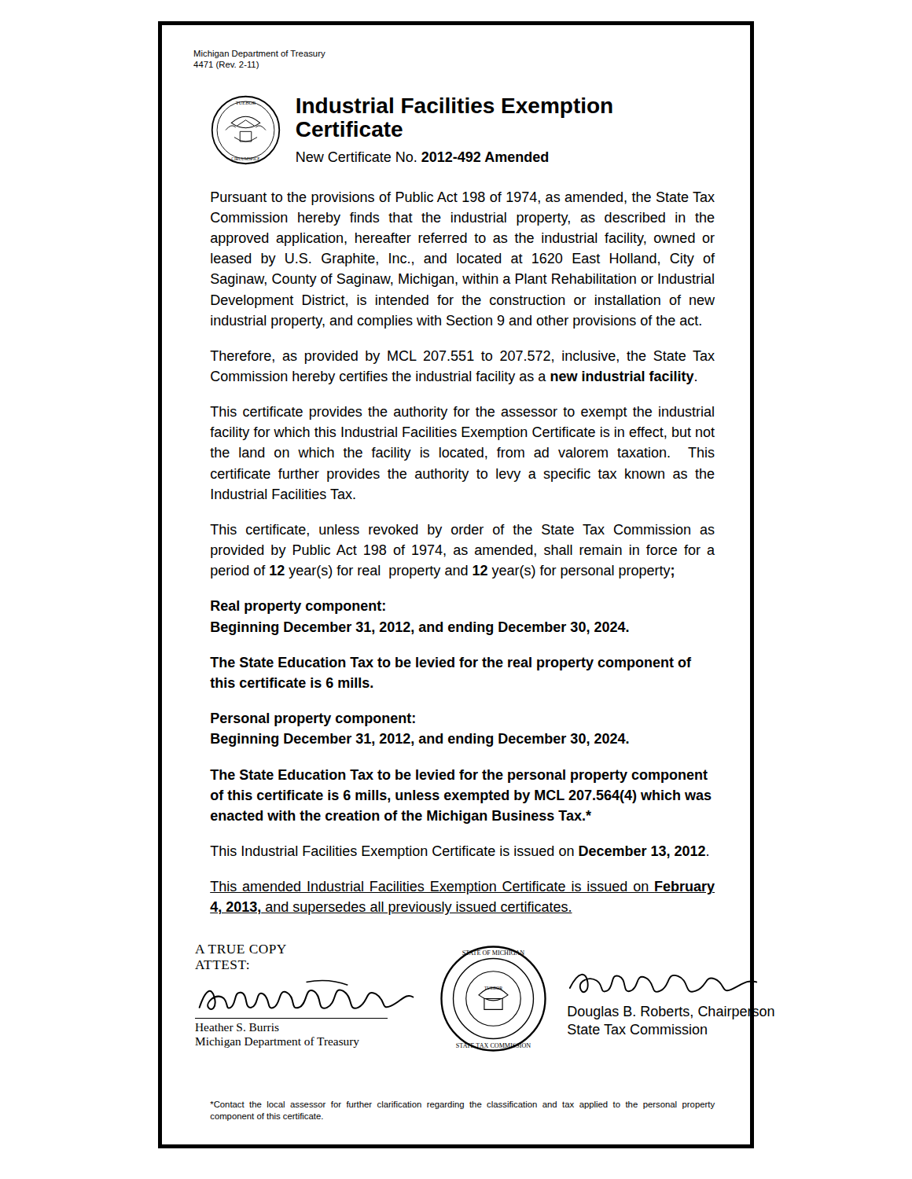Michigan Department of Treasury
4471 (Rev. 2-11)
Industrial Facilities Exemption Certificate
New Certificate No. 2012-492 Amended
Pursuant to the provisions of Public Act 198 of 1974, as amended, the State Tax Commission hereby finds that the industrial property, as described in the approved application, hereafter referred to as the industrial facility, owned or leased by U.S. Graphite, Inc., and located at 1620 East Holland, City of Saginaw, County of Saginaw, Michigan, within a Plant Rehabilitation or Industrial Development District, is intended for the construction or installation of new industrial property, and complies with Section 9 and other provisions of the act.
Therefore, as provided by MCL 207.551 to 207.572, inclusive, the State Tax Commission hereby certifies the industrial facility as a new industrial facility.
This certificate provides the authority for the assessor to exempt the industrial facility for which this Industrial Facilities Exemption Certificate is in effect, but not the land on which the facility is located, from ad valorem taxation. This certificate further provides the authority to levy a specific tax known as the Industrial Facilities Tax.
This certificate, unless revoked by order of the State Tax Commission as provided by Public Act 198 of 1974, as amended, shall remain in force for a period of 12 year(s) for real property and 12 year(s) for personal property;
Real property component:
Beginning December 31, 2012, and ending December 30, 2024.
The State Education Tax to be levied for the real property component of this certificate is 6 mills.
Personal property component:
Beginning December 31, 2012, and ending December 30, 2024.
The State Education Tax to be levied for the personal property component of this certificate is 6 mills, unless exempted by MCL 207.564(4) which was enacted with the creation of the Michigan Business Tax.*
This Industrial Facilities Exemption Certificate is issued on December 13, 2012.
This amended Industrial Facilities Exemption Certificate is issued on February 4, 2013, and supersedes all previously issued certificates.
A TRUE COPY
ATTEST:
Heather S. Burris
Michigan Department of Treasury
Douglas B. Roberts, Chairperson
State Tax Commission
*Contact the local assessor for further clarification regarding the classification and tax applied to the personal property component of this certificate.